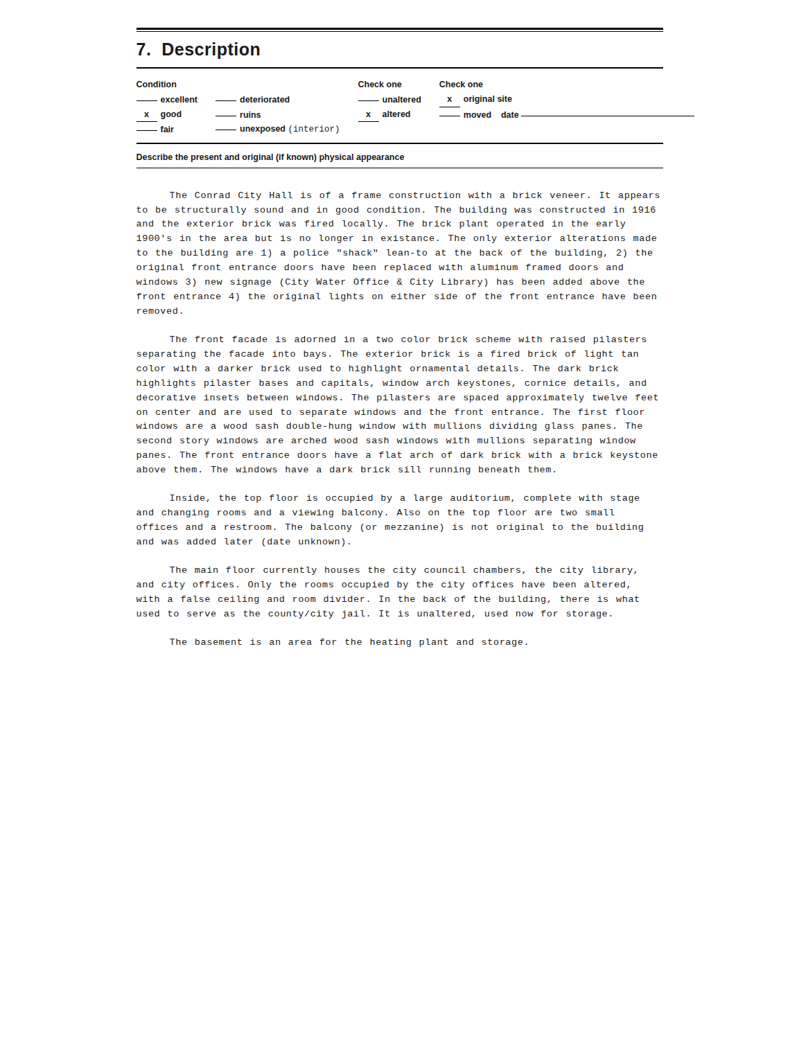7. Description
| Condition | | Check one | Check one |
| --- | --- | --- | --- |
| excellent | deteriorated | unaltered | x original site |
| x good | ruins | x altered | moved date |
| fair | unexposed (interior) | | |
Describe the present and original (if known) physical appearance
The Conrad City Hall is of a frame construction with a brick veneer. It appears to be structurally sound and in good condition. The building was constructed in 1916 and the exterior brick was fired locally. The brick plant operated in the early 1900's in the area but is no longer in existance. The only exterior alterations made to the building are 1) a police "shack" lean-to at the back of the building, 2) the original front entrance doors have been replaced with aluminum framed doors and windows 3) new signage (City Water Office & City Library) has been added above the front entrance 4) the original lights on either side of the front entrance have been removed.
The front facade is adorned in a two color brick scheme with raised pilasters separating the facade into bays. The exterior brick is a fired brick of light tan color with a darker brick used to highlight ornamental details. The dark brick highlights pilaster bases and capitals, window arch keystones, cornice details, and decorative insets between windows. The pilasters are spaced approximately twelve feet on center and are used to separate windows and the front entrance. The first floor windows are a wood sash double-hung window with mullions dividing glass panes. The second story windows are arched wood sash windows with mullions separating window panes. The front entrance doors have a flat arch of dark brick with a brick keystone above them. The windows have a dark brick sill running beneath them.
Inside, the top floor is occupied by a large auditorium, complete with stage and changing rooms and a viewing balcony. Also on the top floor are two small offices and a restroom. The balcony (or mezzanine) is not original to the building and was added later (date unknown).
The main floor currently houses the city council chambers, the city library, and city offices. Only the rooms occupied by the city offices have been altered, with a false ceiling and room divider. In the back of the building, there is what used to serve as the county/city jail. It is unaltered, used now for storage.
The basement is an area for the heating plant and storage.